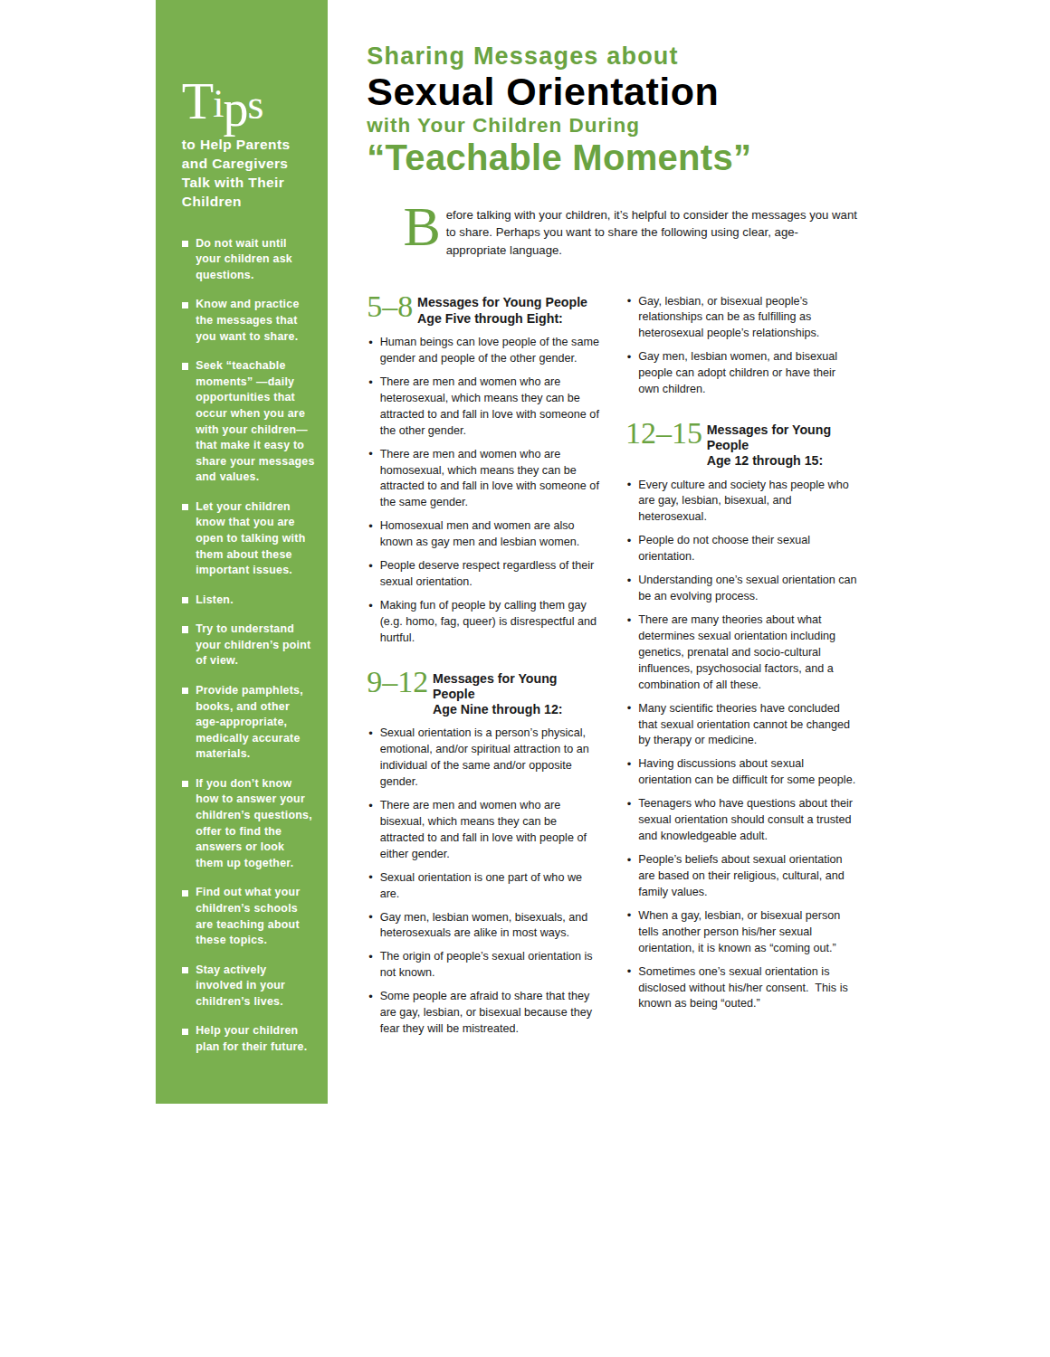Tips
to Help Parents
and Caregivers
Talk with Their
Children
Do not wait until your children ask questions.
Know and practice the messages that you want to share.
Seek “teachable moments” —daily opportunities that occur when you are with your children—that make it easy to share your messages and values.
Let your children know that you are open to talking with them about these important issues.
Listen.
Try to understand your children’s point of view.
Provide pamphlets, books, and other age-appropriate, medically accurate materials.
If you don’t know how to answer your children’s questions, offer to find the answers or look them up together.
Find out what your children’s schools are teaching about these topics.
Stay actively involved in your children’s lives.
Help your children plan for their future.
Sharing Messages about
Sexual Orientation
with Your Children During
“Teachable Moments”
B
efore talking with your children, it’s helpful to consider the messages you want to share. Perhaps you want to share the following using clear, age-appropriate language.
5–8 Messages for Young People
Age Five through Eight:
Human beings can love people of the same gender and people of the other gender.
There are men and women who are heterosexual, which means they can be attracted to and fall in love with someone of the other gender.
There are men and women who are homosexual, which means they can be attracted to and fall in love with someone of the same gender.
Homosexual men and women are also known as gay men and lesbian women.
People deserve respect regardless of their sexual orientation.
Making fun of people by calling them gay (e.g. homo, fag, queer) is disrespectful and hurtful.
9–12 Messages for Young People
Age Nine through 12:
Sexual orientation is a person’s physical, emotional, and/or spiritual attraction to an individual of the same and/or opposite gender.
There are men and women who are bisexual, which means they can be attracted to and fall in love with people of either gender.
Sexual orientation is one part of who we are.
Gay men, lesbian women, bisexuals, and heterosexuals are alike in most ways.
The origin of people’s sexual orientation is not known.
Some people are afraid to share that they are gay, lesbian, or bisexual because they fear they will be mistreated.
Gay, lesbian, or bisexual people’s relationships can be as fulfilling as heterosexual people’s relationships.
Gay men, lesbian women, and bisexual people can adopt children or have their own children.
12–15 Messages for Young People
Age 12 through 15:
Every culture and society has people who are gay, lesbian, bisexual, and heterosexual.
People do not choose their sexual orientation.
Understanding one’s sexual orientation can be an evolving process.
There are many theories about what determines sexual orientation including genetics, prenatal and socio-cultural influences, psychosocial factors, and a combination of all these.
Many scientific theories have concluded that sexual orientation cannot be changed by therapy or medicine.
Having discussions about sexual orientation can be difficult for some people.
Teenagers who have questions about their sexual orientation should consult a trusted and knowledgeable adult.
People’s beliefs about sexual orientation are based on their religious, cultural, and family values.
When a gay, lesbian, or bisexual person tells another person his/her sexual orientation, it is known as “coming out.”
Sometimes one’s sexual orientation is disclosed without his/her consent. This is known as being “outed.”